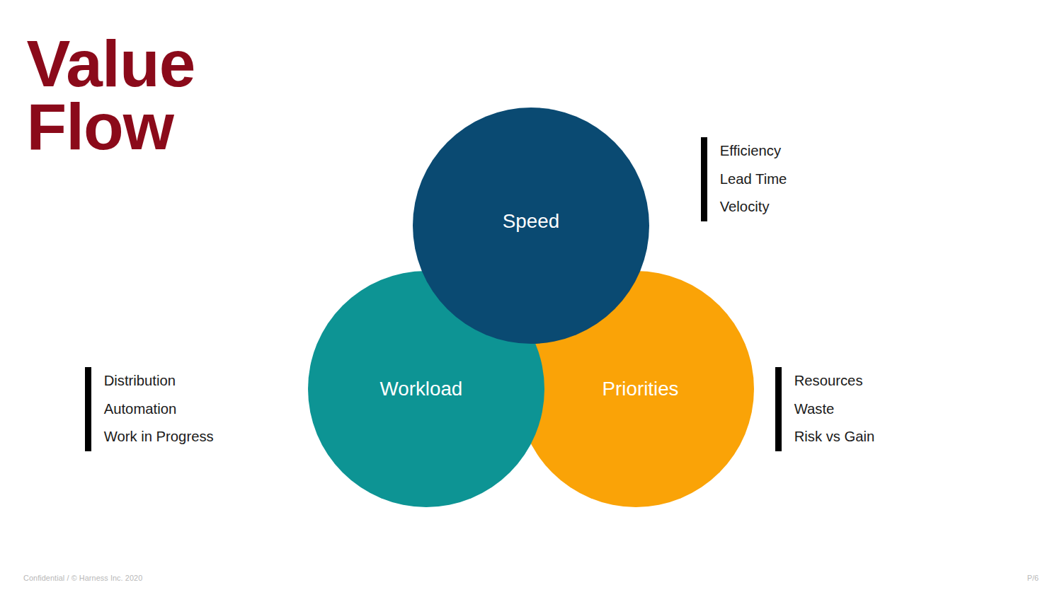Value
Flow
Speed
Workload
Priorities
Efficiency
Lead Time
Velocity
Distribution
Automation
Work in Progress
Resources
Waste
Risk vs Gain
Confidential / © Harness Inc. 2020 P/6